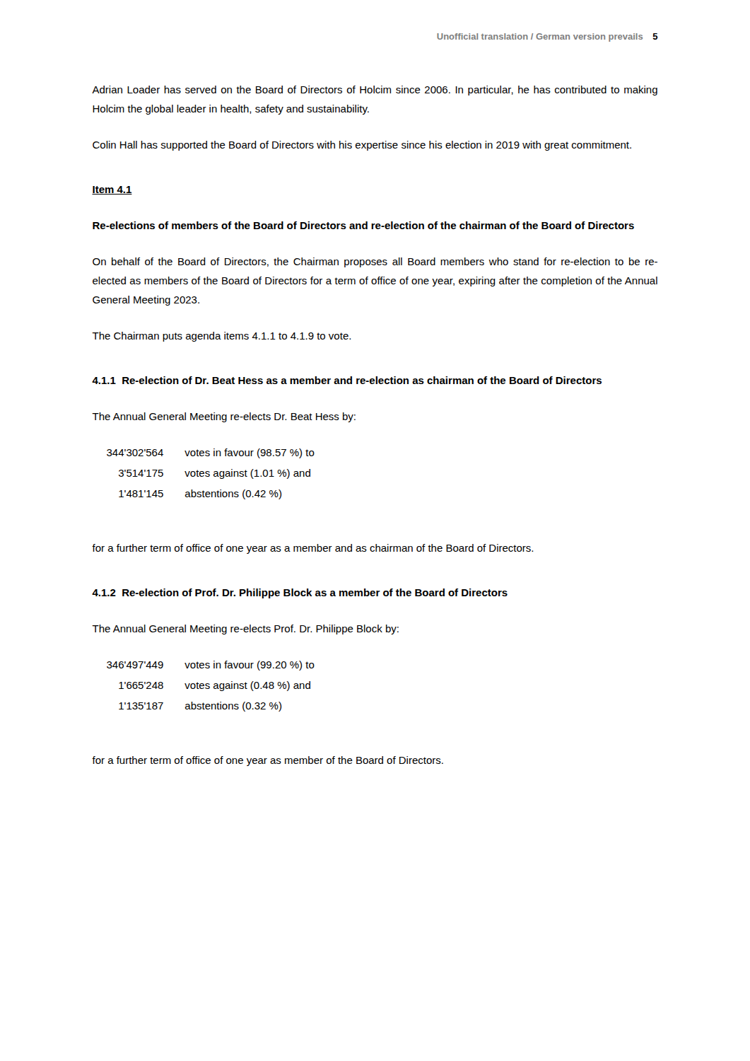Unofficial translation / German version prevails 5
Adrian Loader has served on the Board of Directors of Holcim since 2006. In particular, he has contributed to making Holcim the global leader in health, safety and sustainability.
Colin Hall has supported the Board of Directors with his expertise since his election in 2019 with great commitment.
Item 4.1
Re-elections of members of the Board of Directors and re-election of the chairman of the Board of Directors
On behalf of the Board of Directors, the Chairman proposes all Board members who stand for re-election to be re-elected as members of the Board of Directors for a term of office of one year, expiring after the completion of the Annual General Meeting 2023.
The Chairman puts agenda items 4.1.1 to 4.1.9 to vote.
4.1.1 Re-election of Dr. Beat Hess as a member and re-election as chairman of the Board of Directors
The Annual General Meeting re-elects Dr. Beat Hess by:
| 344'302'564 | votes in favour (98.57 %) to |
| 3'514'175 | votes against (1.01 %) and |
| 1'481'145 | abstentions (0.42 %) |
for a further term of office of one year as a member and as chairman of the Board of Directors.
4.1.2 Re-election of Prof. Dr. Philippe Block as a member of the Board of Directors
The Annual General Meeting re-elects Prof. Dr. Philippe Block by:
| 346'497'449 | votes in favour (99.20 %) to |
| 1'665'248 | votes against (0.48 %) and |
| 1'135'187 | abstentions (0.32 %) |
for a further term of office of one year as member of the Board of Directors.